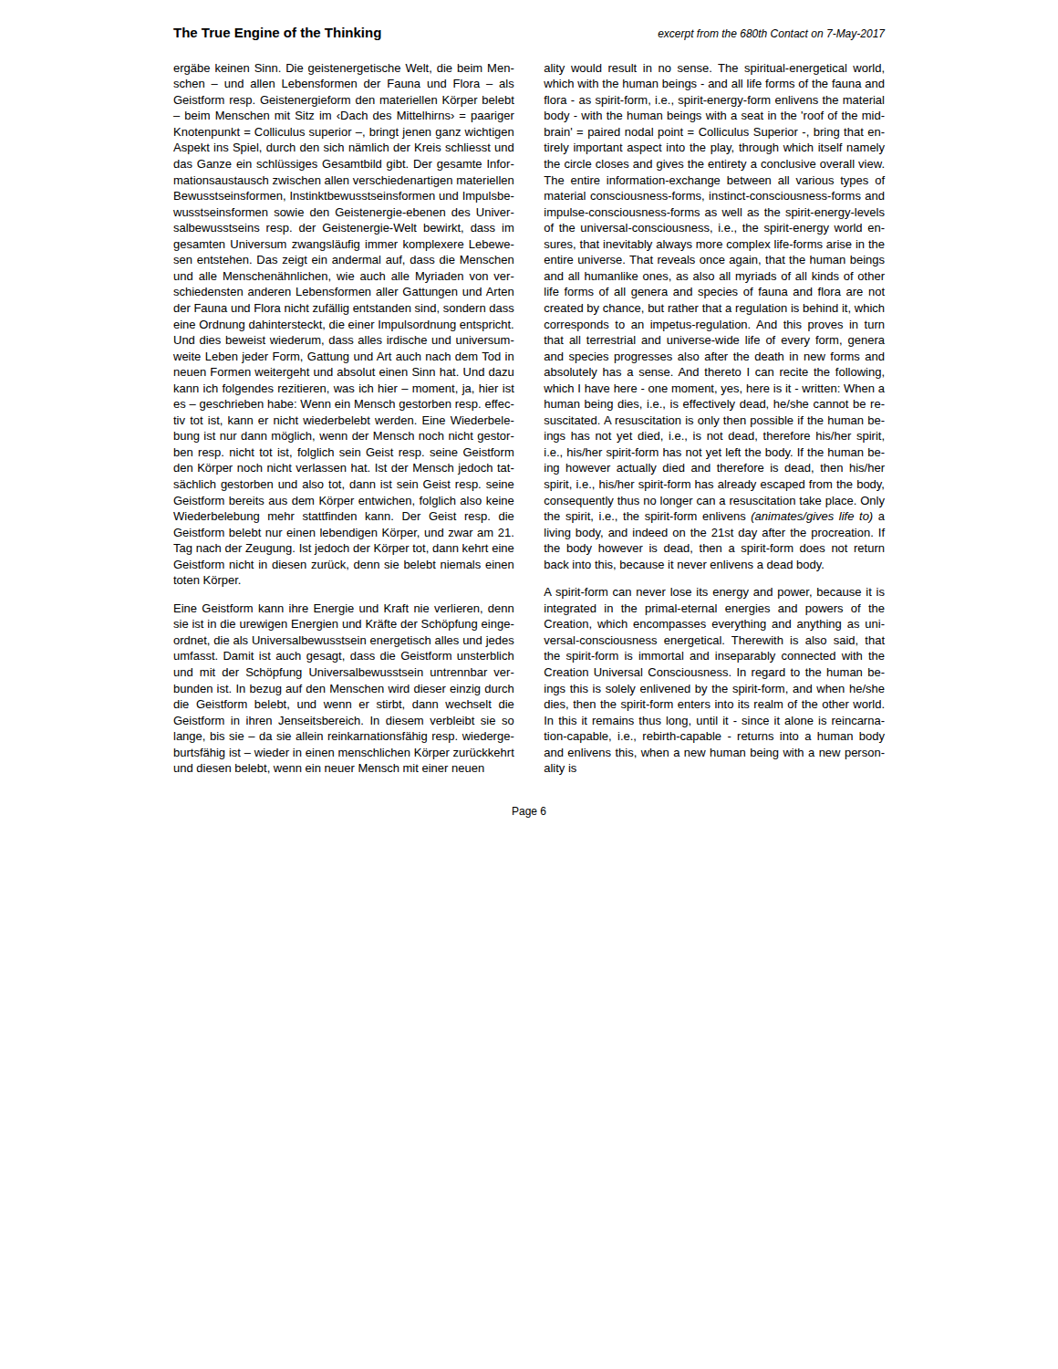The True Engine of the Thinking
excerpt from the 680th Contact on 7-May-2017
ergäbe keinen Sinn. Die geistenergetische Welt, die beim Menschen – und allen Lebensformen der Fauna und Flora – als Geistform resp. Geistenergieform den materiellen Körper belebt – beim Menschen mit Sitz im ‹Dach des Mittelhirns› = paariger Knotenpunkt = Colliculus superior –, bringt jenen ganz wichtigen Aspekt ins Spiel, durch den sich nämlich der Kreis schliesst und das Ganze ein schlüssiges Gesamtbild gibt. Der gesamte Informationsaustausch zwischen allen verschiedenartigen materiellen Bewusstseinsformen, Instinktbewusstseinsformen und Impulsbewusstseinsformen sowie den Geistenergie-ebenen des Universalbewusstseins resp. der Geistenergie-Welt bewirkt, dass im gesamten Universum zwangsläufig immer komplexere Lebewesen entstehen. Das zeigt ein andermal auf, dass die Menschen und alle Menschenähnlichen, wie auch alle Myriaden von verschiedensten anderen Lebensformen aller Gattungen und Arten der Fauna und Flora nicht zufällig entstanden sind, sondern dass eine Ordnung dahintersteckt, die einer Impulsordnung entspricht. Und dies beweist wiederum, dass alles irdische und universumweite Leben jeder Form, Gattung und Art auch nach dem Tod in neuen Formen weitergeht und absolut einen Sinn hat. Und dazu kann ich folgendes rezitieren, was ich hier – moment, ja, hier ist es – geschrieben habe: Wenn ein Mensch gestorben resp. effectiv tot ist, kann er nicht wiederbelebt werden. Eine Wiederbelebung ist nur dann möglich, wenn der Mensch noch nicht gestorben resp. nicht tot ist, folglich sein Geist resp. seine Geistform den Körper noch nicht verlassen hat. Ist der Mensch jedoch tatsächlich gestorben und also tot, dann ist sein Geist resp. seine Geistform bereits aus dem Körper entwichen, folglich also keine Wiederbelebung mehr stattfinden kann. Der Geist resp. die Geistform belebt nur einen lebendigen Körper, und zwar am 21. Tag nach der Zeugung. Ist jedoch der Körper tot, dann kehrt eine Geistform nicht in diesen zurück, denn sie belebt niemals einen toten Körper.
Eine Geistform kann ihre Energie und Kraft nie verlieren, denn sie ist in die urewigen Energien und Kräfte der Schöpfung eingeordnet, die als Universalbewusstsein energetisch alles und jedes umfasst. Damit ist auch gesagt, dass die Geistform unsterblich und mit der Schöpfung Universalbewusstsein untrennbar verbunden ist. In bezug auf den Menschen wird dieser einzig durch die Geistform belebt, und wenn er stirbt, dann wechselt die Geistform in ihren Jenseitsbereich. In diesem verbleibt sie so lange, bis sie – da sie allein reinkarnationsfähig resp. wiedergeburtsfähig ist – wieder in einen menschlichen Körper zurückkehrt und diesen belebt, wenn ein neuer Mensch mit einer neuen
ality would result in no sense. The spiritual-energetical world, which with the human beings - and all life forms of the fauna and flora - as spirit-form, i.e., spirit-energy-form enlivens the material body - with the human beings with a seat in the 'roof of the mid-brain' = paired nodal point = Colliculus Superior -, bring that entirely important aspect into the play, through which itself namely the circle closes and gives the entirety a conclusive overall view. The entire information-exchange between all various types of material consciousness-forms, instinct-consciousness-forms and impulse-consciousness-forms as well as the spirit-energy-levels of the universal-consciousness, i.e., the spirit-energy world ensures, that inevitably always more complex life-forms arise in the entire universe. That reveals once again, that the human beings and all humanlike ones, as also all myriads of all kinds of other life forms of all genera and species of fauna and flora are not created by chance, but rather that a regulation is behind it, which corresponds to an impetus-regulation. And this proves in turn that all terrestrial and universe-wide life of every form, genera and species progresses also after the death in new forms and absolutely has a sense. And thereto I can recite the following, which I have here - one moment, yes, here is it - written: When a human being dies, i.e., is effectively dead, he/she cannot be resuscitated. A resuscitation is only then possible if the human beings has not yet died, i.e., is not dead, therefore his/her spirit, i.e., his/her spirit-form has not yet left the body. If the human being however actually died and therefore is dead, then his/her spirit, i.e., his/her spirit-form has already escaped from the body, consequently thus no longer can a resuscitation take place. Only the spirit, i.e., the spirit-form enlivens (animates/gives life to) a living body, and indeed on the 21st day after the procreation. If the body however is dead, then a spirit-form does not return back into this, because it never enlivens a dead body.
A spirit-form can never lose its energy and power, because it is integrated in the primal-eternal energies and powers of the Creation, which encompasses everything and anything as universal-consciousness energetical. Therewith is also said, that the spirit-form is immortal and inseparably connected with the Creation Universal Consciousness. In regard to the human beings this is solely enlivened by the spirit-form, and when he/she dies, then the spirit-form enters into its realm of the other world. In this it remains thus long, until it - since it alone is reincarnation-capable, i.e., rebirth-capable - returns into a human body and enlivens this, when a new human being with a new personality is
Page 6